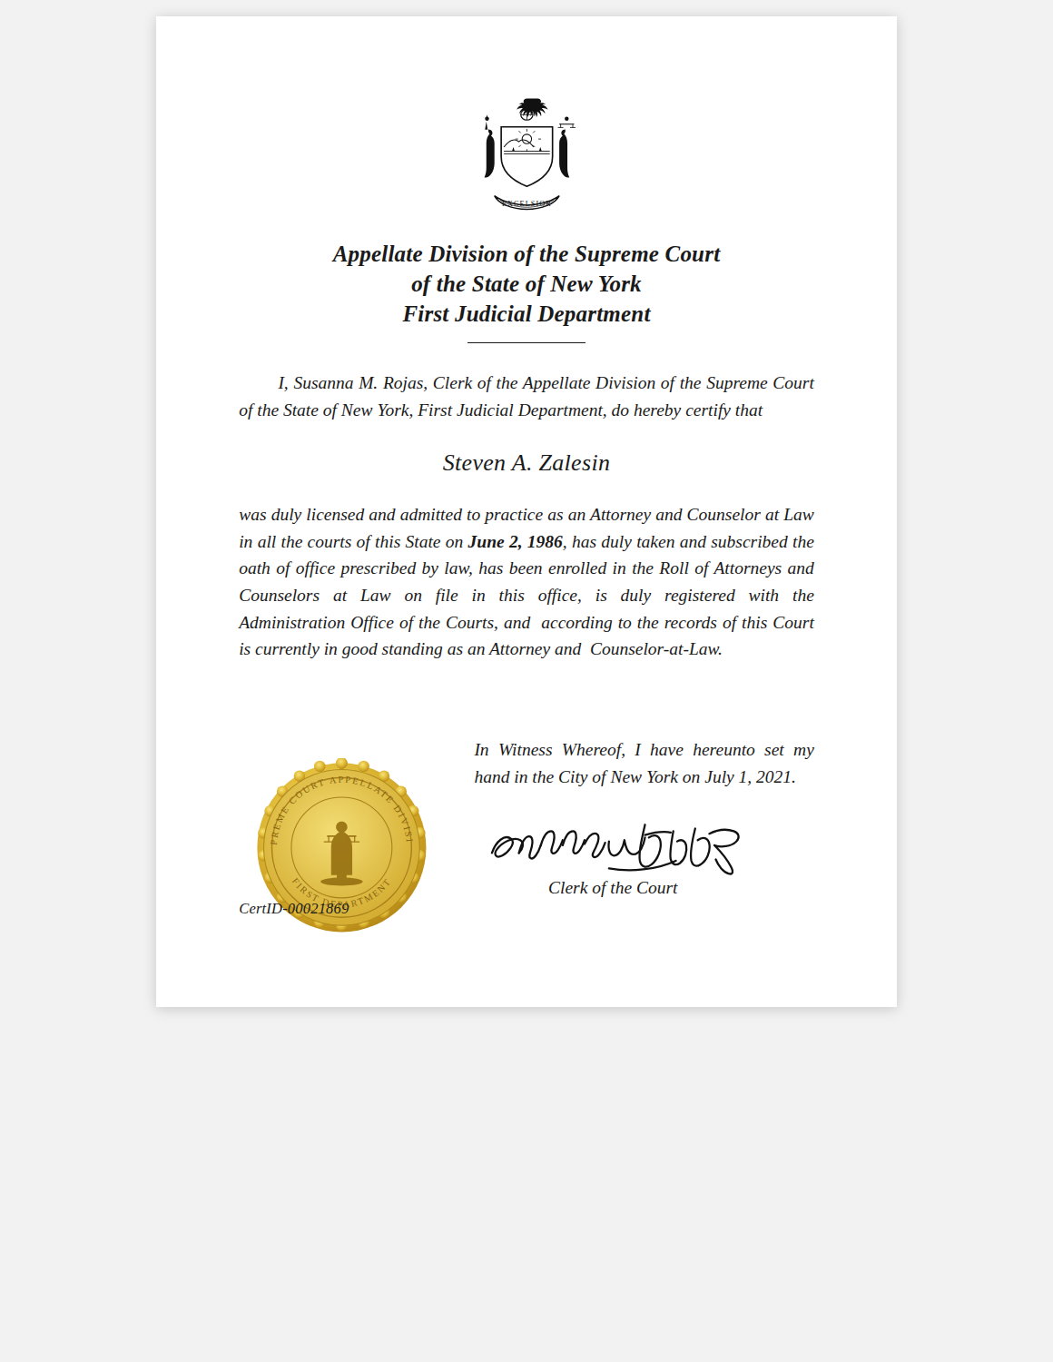EXCELSIOR
Appellate Division of the Supreme Court
of the State of New York
First Judicial Department
I, Susanna M. Rojas, Clerk of the Appellate Division of the Supreme Court of the State of New York, First Judicial Department, do hereby certify that
Steven A. Zalesin
was duly licensed and admitted to practice as an Attorney and Counselor at Law in all the courts of this State on June 2, 1986, has duly taken and subscribed the oath of office prescribed by law, has been enrolled in the Roll of Attorneys and Counselors at Law on file in this office, is duly registered with the Administration Office of the Courts, and according to the records of this Court is currently in good standing as an Attorney and Counselor-at-Law.
SUPREME COURT APPELLATE DIVISION FIRST DEPARTMENT
In Witness Whereof, I have hereunto set my hand in the City of New York on July 1, 2021.
Clerk of the Court
CertID-00021869